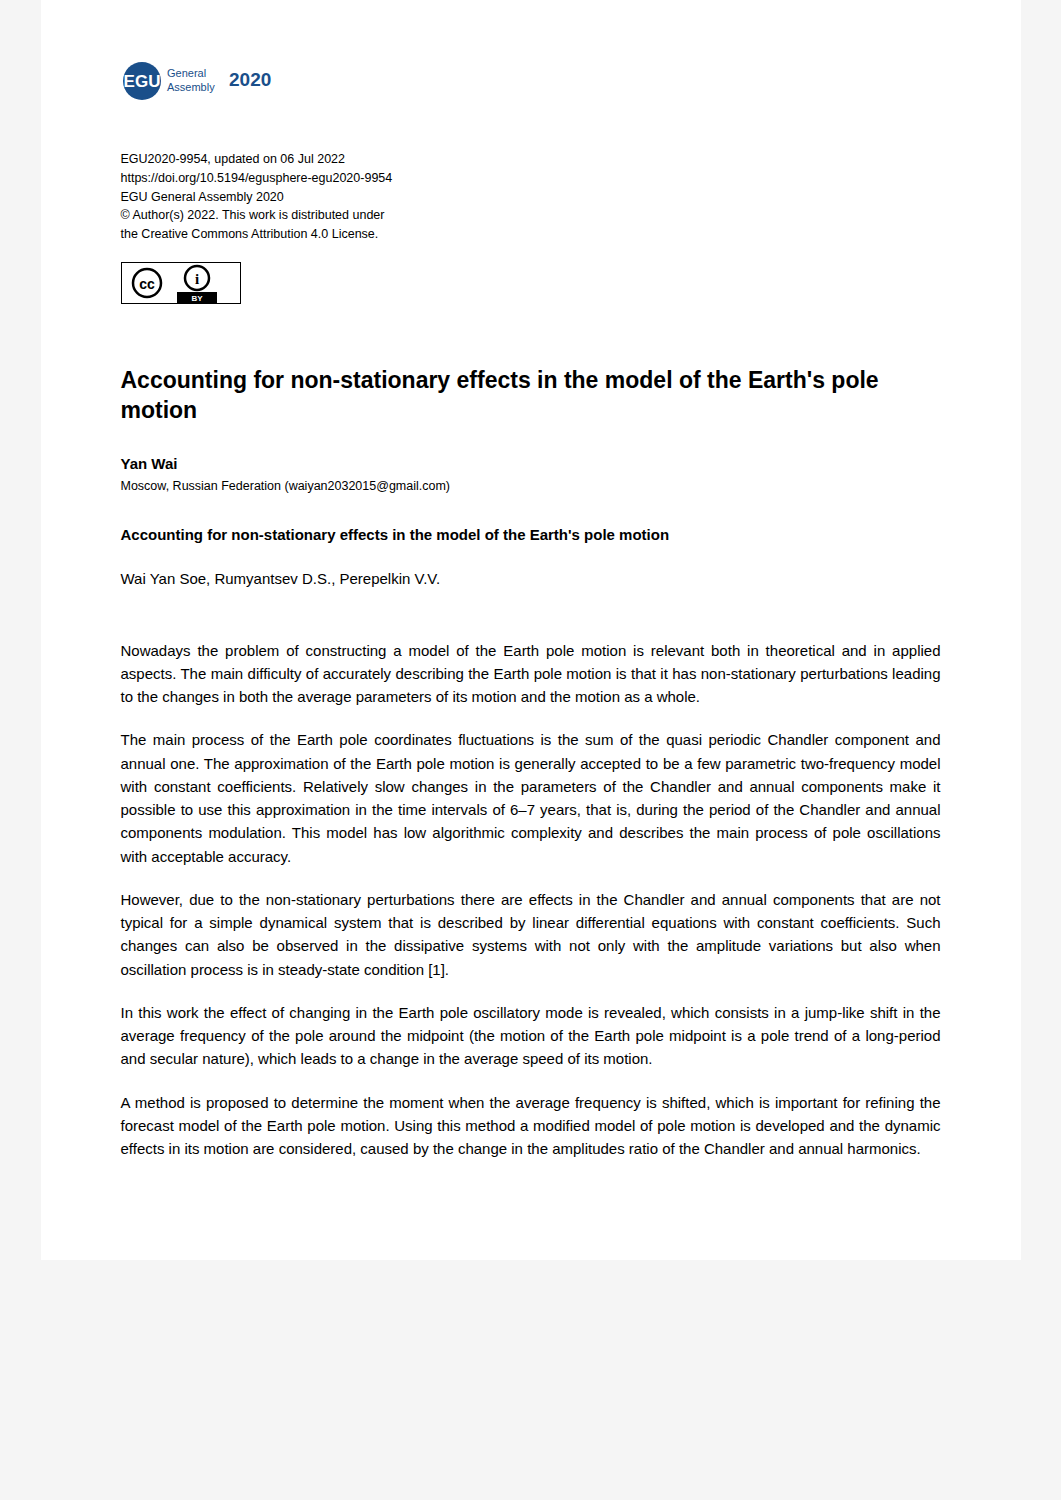EGU General Assembly 2020
EGU2020-9954, updated on 06 Jul 2022
https://doi.org/10.5194/egusphere-egu2020-9954
EGU General Assembly 2020
© Author(s) 2022. This work is distributed under
the Creative Commons Attribution 4.0 License.
cc i BY
Accounting for non-stationary effects in the model of the Earth's pole motion
Yan Wai
Moscow, Russian Federation (waiyan2032015@gmail.com)
Accounting for non-stationary effects in the model of the Earth's pole motion
Wai Yan Soe, Rumyantsev D.S., Perepelkin V.V.
Nowadays the problem of constructing a model of the Earth pole motion is relevant both in theoretical and in applied aspects. The main difficulty of accurately describing the Earth pole motion is that it has non-stationary perturbations leading to the changes in both the average parameters of its motion and the motion as a whole.
The main process of the Earth pole coordinates fluctuations is the sum of the quasi periodic Chandler component and annual one. The approximation of the Earth pole motion is generally accepted to be a few parametric two-frequency model with constant coefficients. Relatively slow changes in the parameters of the Chandler and annual components make it possible to use this approximation in the time intervals of 6–7 years, that is, during the period of the Chandler and annual components modulation. This model has low algorithmic complexity and describes the main process of pole oscillations with acceptable accuracy.
However, due to the non-stationary perturbations there are effects in the Chandler and annual components that are not typical for a simple dynamical system that is described by linear differential equations with constant coefficients. Such changes can also be observed in the dissipative systems with not only with the amplitude variations but also when oscillation process is in steady-state condition [1].
In this work the effect of changing in the Earth pole oscillatory mode is revealed, which consists in a jump-like shift in the average frequency of the pole around the midpoint (the motion of the Earth pole midpoint is a pole trend of a long-period and secular nature), which leads to a change in the average speed of its motion.
A method is proposed to determine the moment when the average frequency is shifted, which is important for refining the forecast model of the Earth pole motion. Using this method a modified model of pole motion is developed and the dynamic effects in its motion are considered, caused by the change in the amplitudes ratio of the Chandler and annual harmonics.